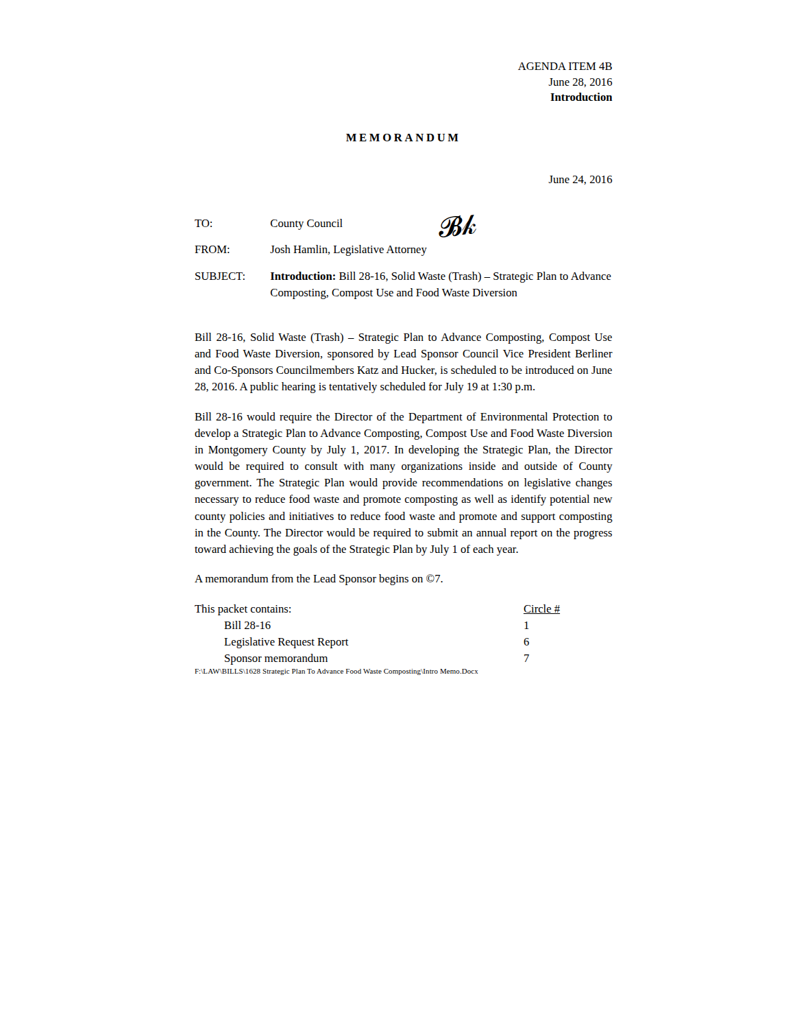AGENDA ITEM 4B
June 28, 2016
Introduction
MEMORANDUM
June 24, 2016
| TO: | County Council |
| FROM: | Josh Hamlin, Legislative Attorney 𝓑𝓀 |
| SUBJECT: | Introduction: Bill 28-16, Solid Waste (Trash) – Strategic Plan to Advance Composting, Compost Use and Food Waste Diversion |
Bill 28-16, Solid Waste (Trash) – Strategic Plan to Advance Composting, Compost Use and Food Waste Diversion, sponsored by Lead Sponsor Council Vice President Berliner and Co-Sponsors Councilmembers Katz and Hucker, is scheduled to be introduced on June 28, 2016. A public hearing is tentatively scheduled for July 19 at 1:30 p.m.
Bill 28-16 would require the Director of the Department of Environmental Protection to develop a Strategic Plan to Advance Composting, Compost Use and Food Waste Diversion in Montgomery County by July 1, 2017. In developing the Strategic Plan, the Director would be required to consult with many organizations inside and outside of County government. The Strategic Plan would provide recommendations on legislative changes necessary to reduce food waste and promote composting as well as identify potential new county policies and initiatives to reduce food waste and promote and support composting in the County. The Director would be required to submit an annual report on the progress toward achieving the goals of the Strategic Plan by July 1 of each year.
A memorandum from the Lead Sponsor begins on ©7.
| This packet contains: | Circle # |
| Bill 28-16 | 1 |
| Legislative Request Report | 6 |
| Sponsor memorandum | 7 |
F:\LAW\BILLS\1628 Strategic Plan To Advance Food Waste Composting\Intro Memo.Docx